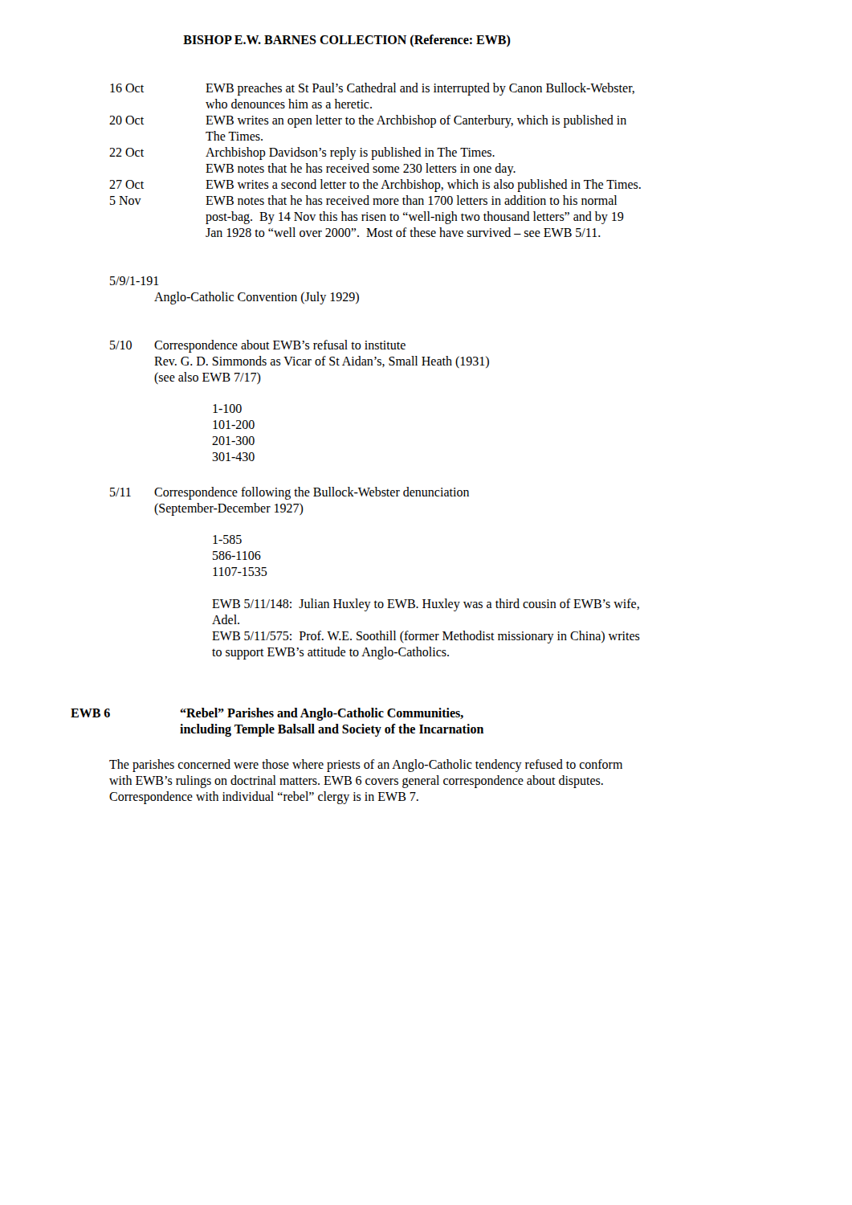BISHOP E.W. BARNES COLLECTION (Reference: EWB)
16 Oct
EWB preaches at St Paul’s Cathedral and is interrupted by Canon Bullock-Webster, who denounces him as a heretic.
20 Oct
EWB writes an open letter to the Archbishop of Canterbury, which is published in The Times.
22 Oct
Archbishop Davidson’s reply is published in The Times.
EWB notes that he has received some 230 letters in one day.
27 Oct
EWB writes a second letter to the Archbishop, which is also published in The Times.
5 Nov
EWB notes that he has received more than 1700 letters in addition to his normal post-bag. By 14 Nov this has risen to “well-nigh two thousand letters” and by 19 Jan 1928 to “well over 2000”. Most of these have survived – see EWB 5/11.
5/9/1-191 Anglo-Catholic Convention (July 1929)
5/10
Correspondence about EWB’s refusal to institute
Rev. G. D. Simmonds as Vicar of St Aidan’s, Small Heath (1931)
(see also EWB 7/17)
1-100
101-200
201-300
301-430
5/11
Correspondence following the Bullock-Webster denunciation
(September-December 1927)
1-585
586-1106
1107-1535
EWB 5/11/148: Julian Huxley to EWB. Huxley was a third cousin of EWB’s wife, Adel.
EWB 5/11/575: Prof. W.E. Soothill (former Methodist missionary in China) writes to support EWB’s attitude to Anglo-Catholics.
EWB 6
“Rebel” Parishes and Anglo-Catholic Communities,
including Temple Balsall and Society of the Incarnation
The parishes concerned were those where priests of an Anglo-Catholic tendency refused to conform with EWB’s rulings on doctrinal matters. EWB 6 covers general correspondence about disputes. Correspondence with individual “rebel” clergy is in EWB 7.